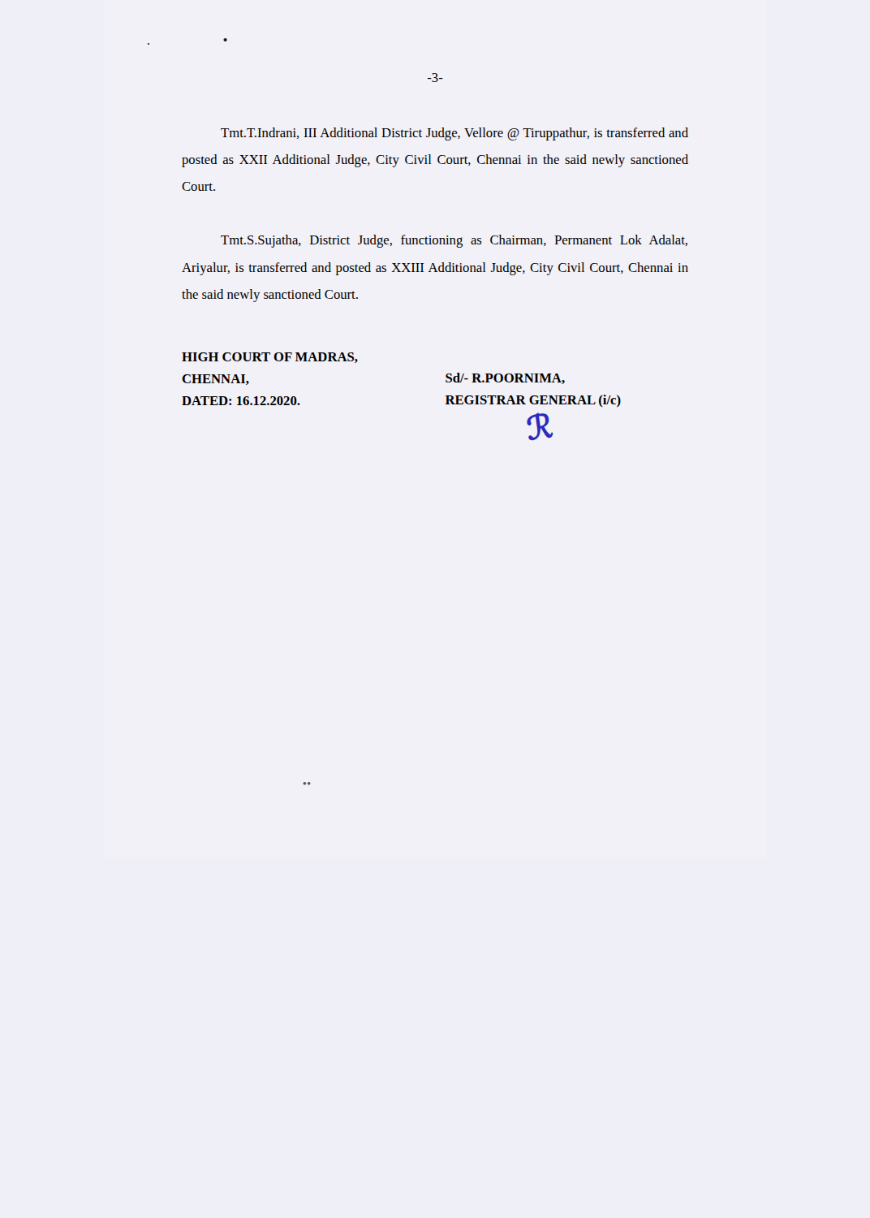. •
-3-
Tmt.T.Indrani, III Additional District Judge, Vellore @ Tiruppathur, is transferred and posted as XXII Additional Judge, City Civil Court, Chennai in the said newly sanctioned Court.
Tmt.S.Sujatha, District Judge, functioning as Chairman, Permanent Lok Adalat, Ariyalur, is transferred and posted as XXIII Additional Judge, City Civil Court, Chennai in the said newly sanctioned Court.
| HIGH COURT OF MADRAS, CHENNAI, DATED: 16.12.2020. | Sd/- R.POORNIMA, REGISTRAR GENERAL (i/c) ℛ |
••